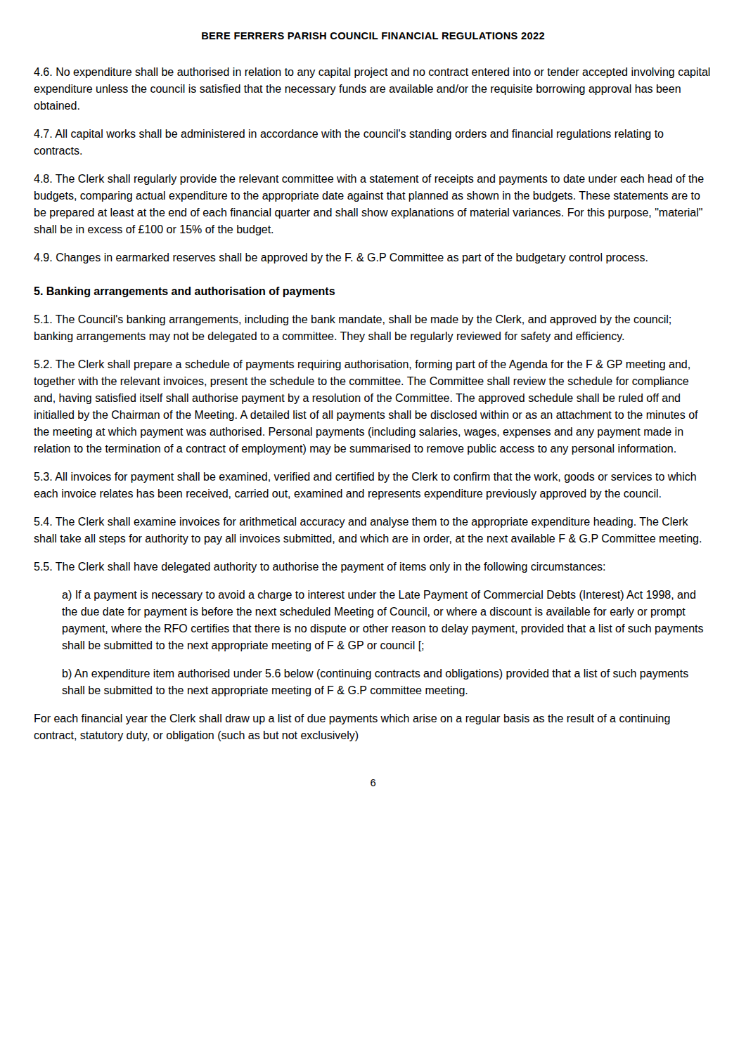BERE FERRERS PARISH COUNCIL FINANCIAL REGULATIONS 2022
4.6. No expenditure shall be authorised in relation to any capital project and no contract entered into or tender accepted involving capital expenditure unless the council is satisfied that the necessary funds are available and/or the requisite borrowing approval has been obtained.
4.7. All capital works shall be administered in accordance with the council's standing orders and financial regulations relating to contracts.
4.8. The Clerk shall regularly provide the relevant committee with a statement of receipts and payments to date under each head of the budgets, comparing actual expenditure to the appropriate date against that planned as shown in the budgets. These statements are to be prepared at least at the end of each financial quarter and shall show explanations of material variances. For this purpose, "material" shall be in excess of £100 or 15% of the budget.
4.9. Changes in earmarked reserves shall be approved by the F. & G.P Committee as part of the budgetary control process.
5. Banking arrangements and authorisation of payments
5.1. The Council's banking arrangements, including the bank mandate, shall be made by the Clerk, and approved by the council; banking arrangements may not be delegated to a committee. They shall be regularly reviewed for safety and efficiency.
5.2. The Clerk shall prepare a schedule of payments requiring authorisation, forming part of the Agenda for the F & GP meeting and, together with the relevant invoices, present the schedule to the committee. The Committee shall review the schedule for compliance and, having satisfied itself shall authorise payment by a resolution of the Committee. The approved schedule shall be ruled off and initialled by the Chairman of the Meeting. A detailed list of all payments shall be disclosed within or as an attachment to the minutes of the meeting at which payment was authorised. Personal payments (including salaries, wages, expenses and any payment made in relation to the termination of a contract of employment) may be summarised to remove public access to any personal information.
5.3. All invoices for payment shall be examined, verified and certified by the Clerk to confirm that the work, goods or services to which each invoice relates has been received, carried out, examined and represents expenditure previously approved by the council.
5.4. The Clerk shall examine invoices for arithmetical accuracy and analyse them to the appropriate expenditure heading. The Clerk shall take all steps for authority to pay all invoices submitted, and which are in order, at the next available F & G.P Committee meeting.
5.5. The Clerk shall have delegated authority to authorise the payment of items only in the following circumstances:
a) If a payment is necessary to avoid a charge to interest under the Late Payment of Commercial Debts (Interest) Act 1998, and the due date for payment is before the next scheduled Meeting of Council, or where a discount is available for early or prompt payment, where the RFO certifies that there is no dispute or other reason to delay payment, provided that a list of such payments shall be submitted to the next appropriate meeting of F & GP or council [;
b) An expenditure item authorised under 5.6 below (continuing contracts and obligations) provided that a list of such payments shall be submitted to the next appropriate meeting of F & G.P committee meeting.
For each financial year the Clerk shall draw up a list of due payments which arise on a regular basis as the result of a continuing contract, statutory duty, or obligation (such as but not exclusively)
6